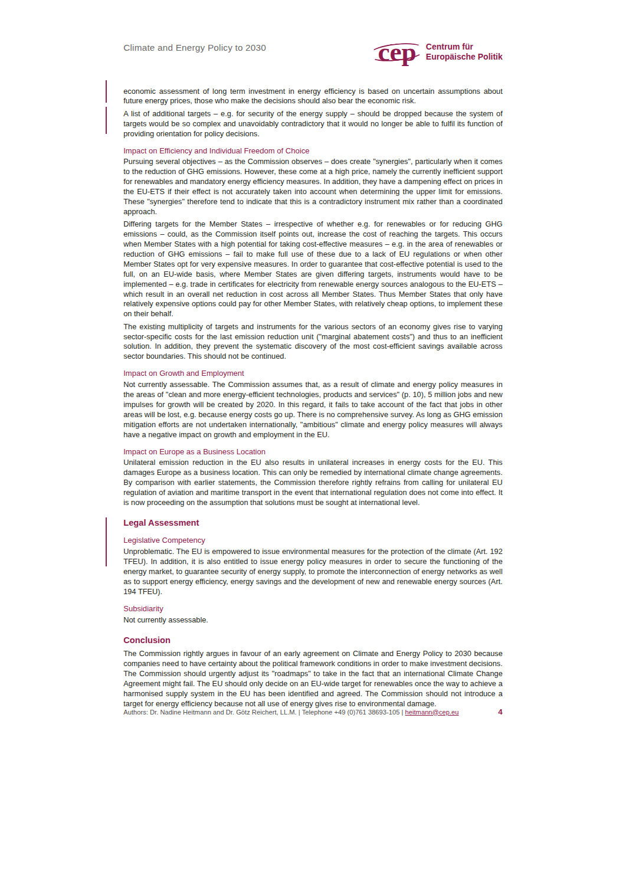Climate and Energy Policy to 2030
cep
Centrum für
Europäische Politik
economic assessment of long term investment in energy efficiency is based on uncertain assumptions about future energy prices, those who make the decisions should also bear the economic risk.
A list of additional targets – e.g. for security of the energy supply – should be dropped because the system of targets would be so complex and unavoidably contradictory that it would no longer be able to fulfil its function of providing orientation for policy decisions.
Impact on Efficiency and Individual Freedom of Choice
Pursuing several objectives – as the Commission observes – does create "synergies", particularly when it comes to the reduction of GHG emissions. However, these come at a high price, namely the currently inefficient support for renewables and mandatory energy efficiency measures. In addition, they have a dampening effect on prices in the EU-ETS if their effect is not accurately taken into account when determining the upper limit for emissions. These "synergies" therefore tend to indicate that this is a contradictory instrument mix rather than a coordinated approach.
Differing targets for the Member States – irrespective of whether e.g. for renewables or for reducing GHG emissions – could, as the Commission itself points out, increase the cost of reaching the targets. This occurs when Member States with a high potential for taking cost-effective measures – e.g. in the area of renewables or reduction of GHG emissions – fail to make full use of these due to a lack of EU regulations or when other Member States opt for very expensive measures. In order to guarantee that cost-effective potential is used to the full, on an EU-wide basis, where Member States are given differing targets, instruments would have to be implemented – e.g. trade in certificates for electricity from renewable energy sources analogous to the EU-ETS – which result in an overall net reduction in cost across all Member States. Thus Member States that only have relatively expensive options could pay for other Member States, with relatively cheap options, to implement these on their behalf.
The existing multiplicity of targets and instruments for the various sectors of an economy gives rise to varying sector-specific costs for the last emission reduction unit ("marginal abatement costs") and thus to an inefficient solution. In addition, they prevent the systematic discovery of the most cost-efficient savings available across sector boundaries. This should not be continued.
Impact on Growth and Employment
Not currently assessable. The Commission assumes that, as a result of climate and energy policy measures in the areas of "clean and more energy-efficient technologies, products and services" (p. 10), 5 million jobs and new impulses for growth will be created by 2020. In this regard, it fails to take account of the fact that jobs in other areas will be lost, e.g. because energy costs go up. There is no comprehensive survey. As long as GHG emission mitigation efforts are not undertaken internationally, "ambitious" climate and energy policy measures will always have a negative impact on growth and employment in the EU.
Impact on Europe as a Business Location
Unilateral emission reduction in the EU also results in unilateral increases in energy costs for the EU. This damages Europe as a business location. This can only be remedied by international climate change agreements. By comparison with earlier statements, the Commission therefore rightly refrains from calling for unilateral EU regulation of aviation and maritime transport in the event that international regulation does not come into effect. It is now proceeding on the assumption that solutions must be sought at international level.
Legal Assessment
Legislative Competency
Unproblematic. The EU is empowered to issue environmental measures for the protection of the climate (Art. 192 TFEU). In addition, it is also entitled to issue energy policy measures in order to secure the functioning of the energy market, to guarantee security of energy supply, to promote the interconnection of energy networks as well as to support energy efficiency, energy savings and the development of new and renewable energy sources (Art. 194 TFEU).
Subsidiarity
Not currently assessable.
Conclusion
The Commission rightly argues in favour of an early agreement on Climate and Energy Policy to 2030 because companies need to have certainty about the political framework conditions in order to make investment decisions. The Commission should urgently adjust its "roadmaps" to take in the fact that an international Climate Change Agreement might fail. The EU should only decide on an EU-wide target for renewables once the way to achieve a harmonised supply system in the EU has been identified and agreed. The Commission should not introduce a target for energy efficiency because not all use of energy gives rise to environmental damage.
Authors: Dr. Nadine Heitmann and Dr. Götz Reichert, LL.M. | Telephone +49 (0)761 38693-105 | heitmann@cep.eu
4